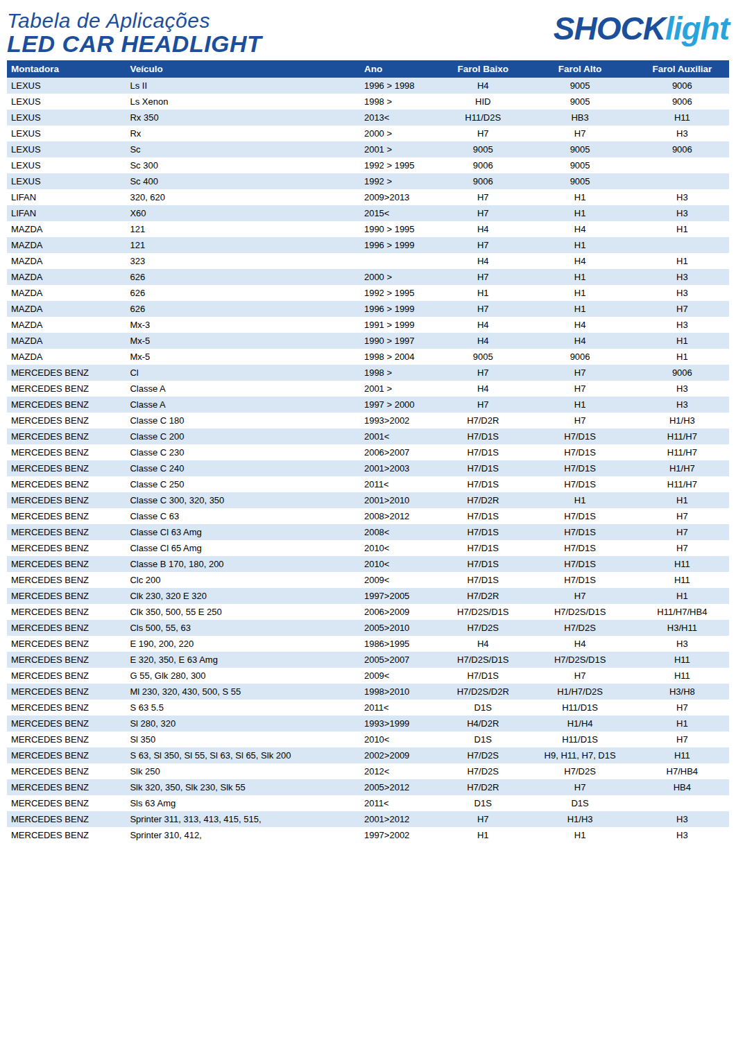Tabela de Aplicações
LED CAR HEADLIGHT
SHOCK light
| Montadora | Veículo | Ano | Farol Baixo | Farol Alto | Farol Auxiliar |
| --- | --- | --- | --- | --- | --- |
| LEXUS | Ls II | 1996 > 1998 | H4 | 9005 | 9006 |
| LEXUS | Ls Xenon | 1998 > | HID | 9005 | 9006 |
| LEXUS | Rx 350 | 2013< | H11/D2S | HB3 | H11 |
| LEXUS | Rx | 2000 > | H7 | H7 | H3 |
| LEXUS | Sc | 2001 > | 9005 | 9005 | 9006 |
| LEXUS | Sc 300 | 1992 > 1995 | 9006 | 9005 | |
| LEXUS | Sc 400 | 1992 > | 9006 | 9005 | |
| LIFAN | 320, 620 | 2009>2013 | H7 | H1 | H3 |
| LIFAN | X60 | 2015< | H7 | H1 | H3 |
| MAZDA | 121 | 1990 > 1995 | H4 | H4 | H1 |
| MAZDA | 121 | 1996 > 1999 | H7 | H1 | |
| MAZDA | 323 | | H4 | H4 | H1 |
| MAZDA | 626 | 2000 > | H7 | H1 | H3 |
| MAZDA | 626 | 1992 > 1995 | H1 | H1 | H3 |
| MAZDA | 626 | 1996 > 1999 | H7 | H1 | H7 |
| MAZDA | Mx-3 | 1991 > 1999 | H4 | H4 | H3 |
| MAZDA | Mx-5 | 1990 > 1997 | H4 | H4 | H1 |
| MAZDA | Mx-5 | 1998 > 2004 | 9005 | 9006 | H1 |
| MERCEDES BENZ | Cl | 1998 > | H7 | H7 | 9006 |
| MERCEDES BENZ | Classe A | 2001 > | H4 | H7 | H3 |
| MERCEDES BENZ | Classe A | 1997 > 2000 | H7 | H1 | H3 |
| MERCEDES BENZ | Classe C 180 | 1993>2002 | H7/D2R | H7 | H1/H3 |
| MERCEDES BENZ | Classe C 200 | 2001< | H7/D1S | H7/D1S | H11/H7 |
| MERCEDES BENZ | Classe C 230 | 2006>2007 | H7/D1S | H7/D1S | H11/H7 |
| MERCEDES BENZ | Classe C 240 | 2001>2003 | H7/D1S | H7/D1S | H1/H7 |
| MERCEDES BENZ | Classe C 250 | 2011< | H7/D1S | H7/D1S | H11/H7 |
| MERCEDES BENZ | Classe C 300, 320, 350 | 2001>2010 | H7/D2R | H1 | H1 |
| MERCEDES BENZ | Classe C 63 | 2008>2012 | H7/D1S | H7/D1S | H7 |
| MERCEDES BENZ | Classe Cl 63 Amg | 2008< | H7/D1S | H7/D1S | H7 |
| MERCEDES BENZ | Classe Cl 65 Amg | 2010< | H7/D1S | H7/D1S | H7 |
| MERCEDES BENZ | Classe B 170, 180, 200 | 2010< | H7/D1S | H7/D1S | H11 |
| MERCEDES BENZ | Clc 200 | 2009< | H7/D1S | H7/D1S | H11 |
| MERCEDES BENZ | Clk 230, 320 E 320 | 1997>2005 | H7/D2R | H7 | H1 |
| MERCEDES BENZ | Clk 350, 500, 55 E 250 | 2006>2009 | H7/D2S/D1S | H7/D2S/D1S | H11/H7/HB4 |
| MERCEDES BENZ | Cls 500, 55, 63 | 2005>2010 | H7/D2S | H7/D2S | H3/H11 |
| MERCEDES BENZ | E 190, 200, 220 | 1986>1995 | H4 | H4 | H3 |
| MERCEDES BENZ | E 320, 350, E 63 Amg | 2005>2007 | H7/D2S/D1S | H7/D2S/D1S | H11 |
| MERCEDES BENZ | G 55, Glk 280, 300 | 2009< | H7/D1S | H7 | H11 |
| MERCEDES BENZ | Ml 230, 320, 430, 500, S 55 | 1998>2010 | H7/D2S/D2R | H1/H7/D2S | H3/H8 |
| MERCEDES BENZ | S 63 5.5 | 2011< | D1S | H11/D1S | H7 |
| MERCEDES BENZ | Sl 280, 320 | 1993>1999 | H4/D2R | H1/H4 | H1 |
| MERCEDES BENZ | Sl 350 | 2010< | D1S | H11/D1S | H7 |
| MERCEDES BENZ | S 63, Sl 350, Sl 55, Sl 63, Sl 65, Slk 200 | 2002>2009 | H7/D2S | H9, H11, H7, D1S | H11 |
| MERCEDES BENZ | Slk 250 | 2012< | H7/D2S | H7/D2S | H7/HB4 |
| MERCEDES BENZ | Slk 320, 350, Slk 230, Slk 55 | 2005>2012 | H7/D2R | H7 | HB4 |
| MERCEDES BENZ | Sls 63 Amg | 2011< | D1S | D1S | |
| MERCEDES BENZ | Sprinter 311, 313, 413, 415, 515, | 2001>2012 | H7 | H1/H3 | H3 |
| MERCEDES BENZ | Sprinter 310, 412, | 1997>2002 | H1 | H1 | H3 |